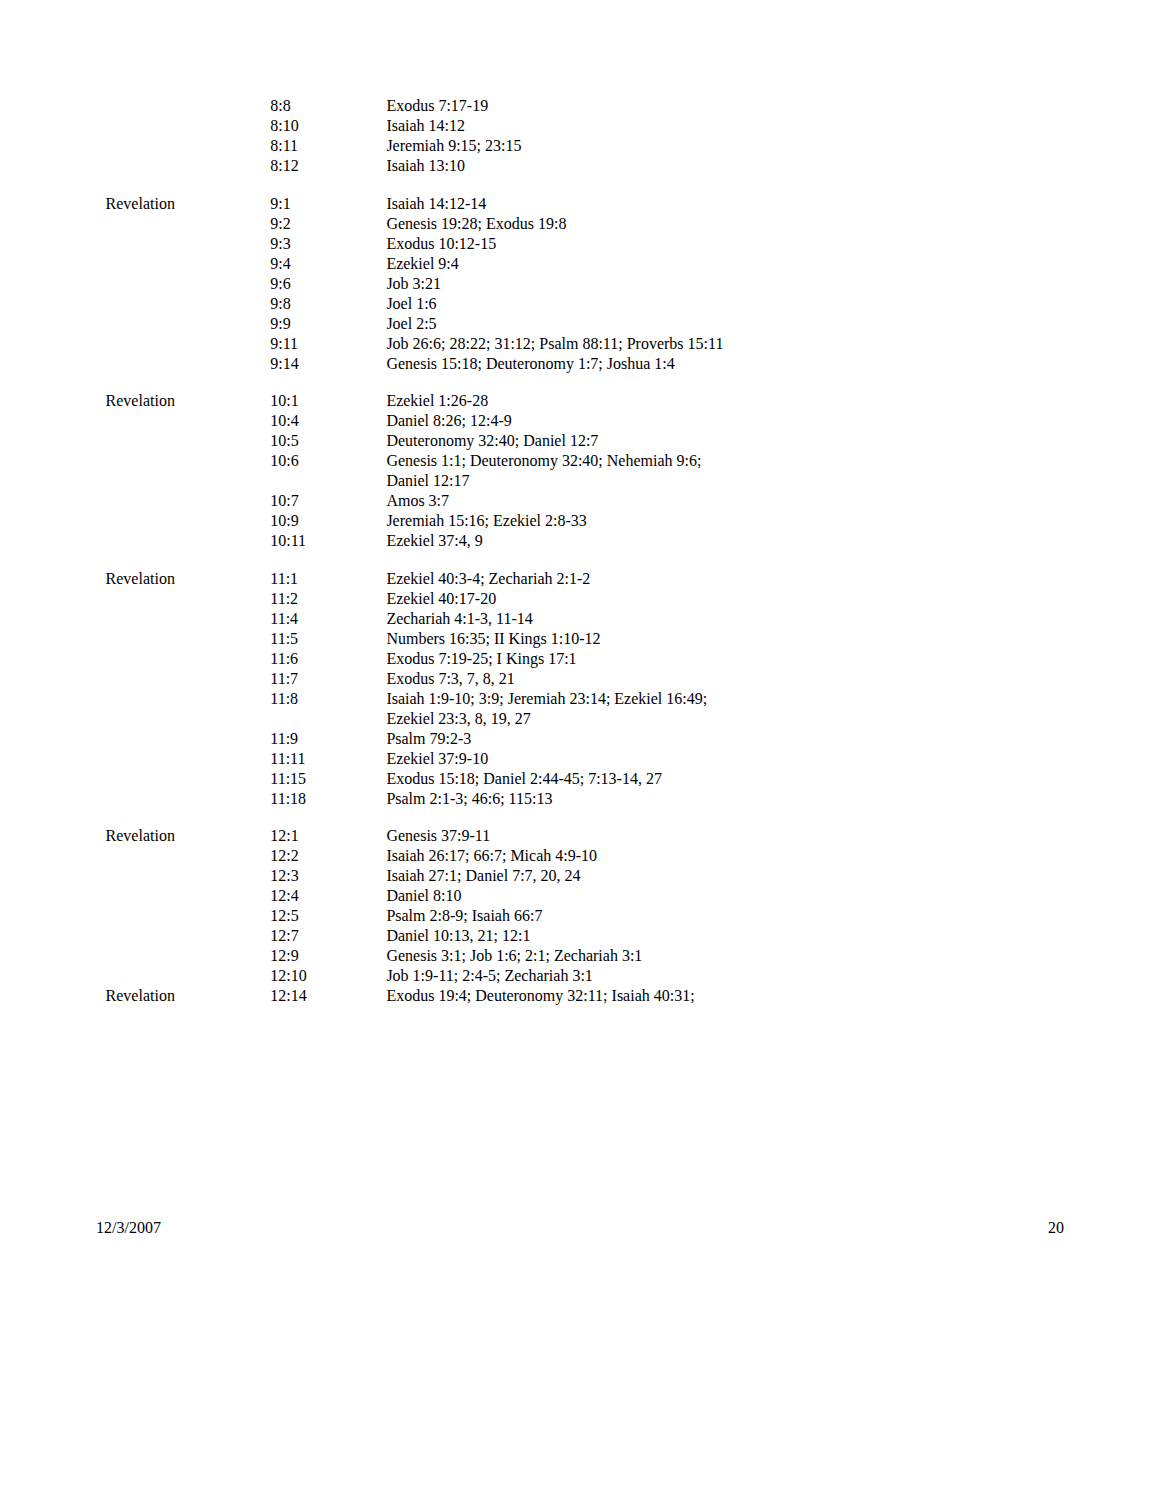| | 8:8 | Exodus 7:17-19 |
| | 8:10 | Isaiah 14:12 |
| | 8:11 | Jeremiah 9:15; 23:15 |
| | 8:12 | Isaiah 13:10 |
| Revelation | 9:1 | Isaiah 14:12-14 |
| | 9:2 | Genesis 19:28; Exodus 19:8 |
| | 9:3 | Exodus 10:12-15 |
| | 9:4 | Ezekiel 9:4 |
| | 9:6 | Job 3:21 |
| | 9:8 | Joel 1:6 |
| | 9:9 | Joel 2:5 |
| | 9:11 | Job 26:6; 28:22; 31:12; Psalm 88:11; Proverbs 15:11 |
| | 9:14 | Genesis 15:18; Deuteronomy 1:7; Joshua 1:4 |
| Revelation | 10:1 | Ezekiel 1:26-28 |
| | 10:4 | Daniel 8:26; 12:4-9 |
| | 10:5 | Deuteronomy 32:40; Daniel 12:7 |
| | 10:6 | Genesis 1:1; Deuteronomy 32:40; Nehemiah 9:6; Daniel 12:17 |
| | 10:7 | Amos 3:7 |
| | 10:9 | Jeremiah 15:16; Ezekiel 2:8-33 |
| | 10:11 | Ezekiel 37:4, 9 |
| Revelation | 11:1 | Ezekiel 40:3-4; Zechariah 2:1-2 |
| | 11:2 | Ezekiel 40:17-20 |
| | 11:4 | Zechariah 4:1-3, 11-14 |
| | 11:5 | Numbers 16:35; II Kings 1:10-12 |
| | 11:6 | Exodus 7:19-25; I Kings 17:1 |
| | 11:7 | Exodus 7:3, 7, 8, 21 |
| | 11:8 | Isaiah 1:9-10; 3:9; Jeremiah 23:14; Ezekiel 16:49; Ezekiel 23:3, 8, 19, 27 |
| | 11:9 | Psalm 79:2-3 |
| | 11:11 | Ezekiel 37:9-10 |
| | 11:15 | Exodus 15:18; Daniel 2:44-45; 7:13-14, 27 |
| | 11:18 | Psalm 2:1-3; 46:6; 115:13 |
| Revelation | 12:1 | Genesis 37:9-11 |
| | 12:2 | Isaiah 26:17; 66:7; Micah 4:9-10 |
| | 12:3 | Isaiah 27:1; Daniel 7:7, 20, 24 |
| | 12:4 | Daniel 8:10 |
| | 12:5 | Psalm 2:8-9; Isaiah 66:7 |
| | 12:7 | Daniel 10:13, 21; 12:1 |
| | 12:9 | Genesis 3:1; Job 1:6; 2:1; Zechariah 3:1 |
| | 12:10 | Job 1:9-11; 2:4-5; Zechariah 3:1 |
| Revelation | 12:14 | Exodus 19:4; Deuteronomy 32:11; Isaiah 40:31; |
12/3/2007 20